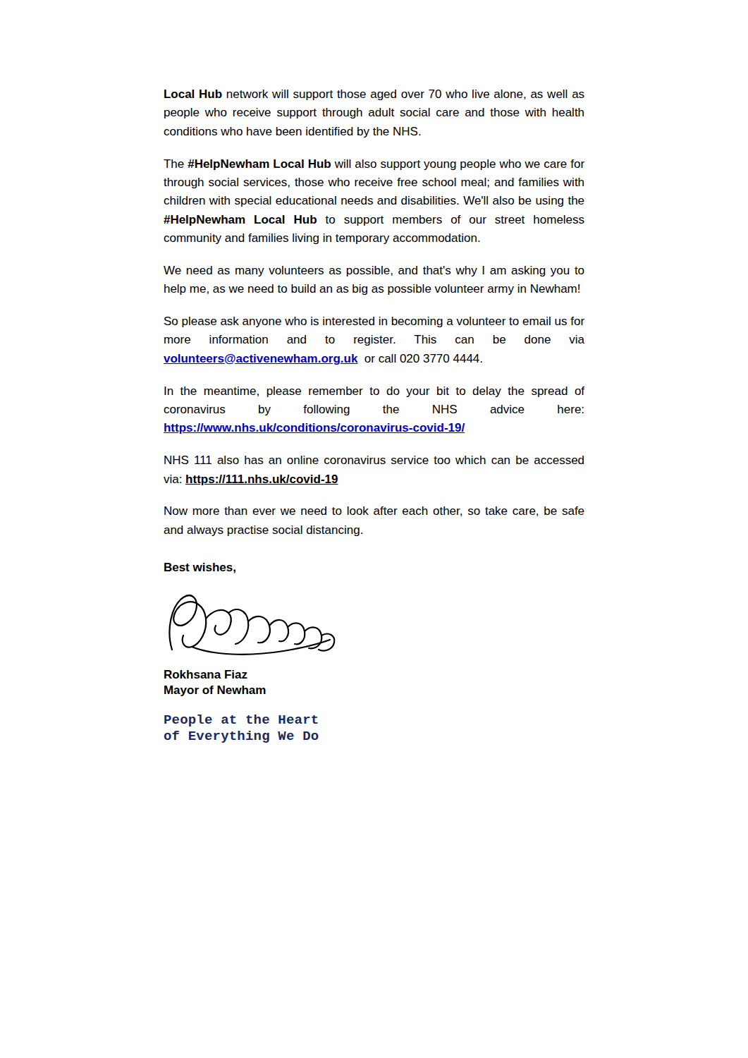Local Hub network will support those aged over 70 who live alone, as well as people who receive support through adult social care and those with health conditions who have been identified by the NHS.
The #HelpNewham Local Hub will also support young people who we care for through social services, those who receive free school meal; and families with children with special educational needs and disabilities. We'll also be using the #HelpNewham Local Hub to support members of our street homeless community and families living in temporary accommodation.
We need as many volunteers as possible, and that's why I am asking you to help me, as we need to build an as big as possible volunteer army in Newham!
So please ask anyone who is interested in becoming a volunteer to email us for more information and to register. This can be done via volunteers@activenewham.org.uk or call 020 3770 4444.
In the meantime, please remember to do your bit to delay the spread of coronavirus by following the NHS advice here: https://www.nhs.uk/conditions/coronavirus-covid-19/
NHS 111 also has an online coronavirus service too which can be accessed via: https://111.nhs.uk/covid-19
Now more than ever we need to look after each other, so take care, be safe and always practise social distancing.
Best wishes,
Rokhsana Fiaz
Mayor of Newham
People at the Heart
of Everything We Do